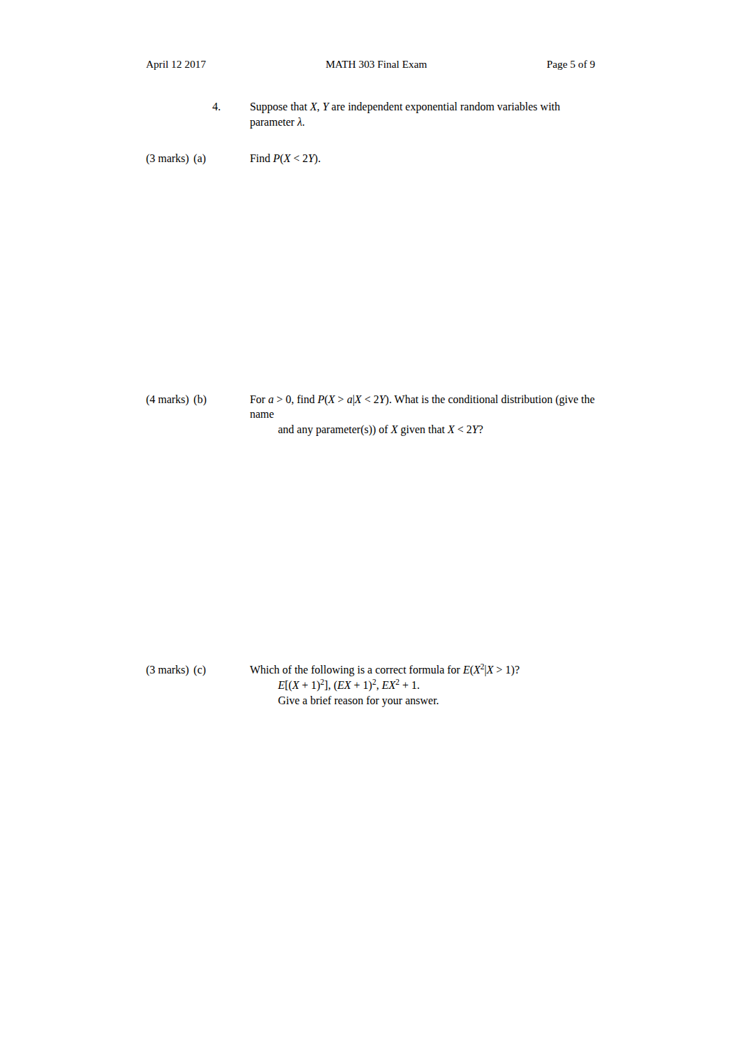April 12 2017
MATH 303 Final Exam
Page 5 of 9
4. Suppose that X, Y are independent exponential random variables with parameter λ.
(3 marks)
(a) Find P(X < 2Y).
(4 marks)
(b) For a > 0, find P(X > a|X < 2Y). What is the conditional distribution (give the name and any parameter(s)) of X given that X < 2Y?
(3 marks)
(c) Which of the following is a correct formula for E(X2|X > 1)? E[(X + 1)2], (EX + 1)2, EX2 + 1. Give a brief reason for your answer.